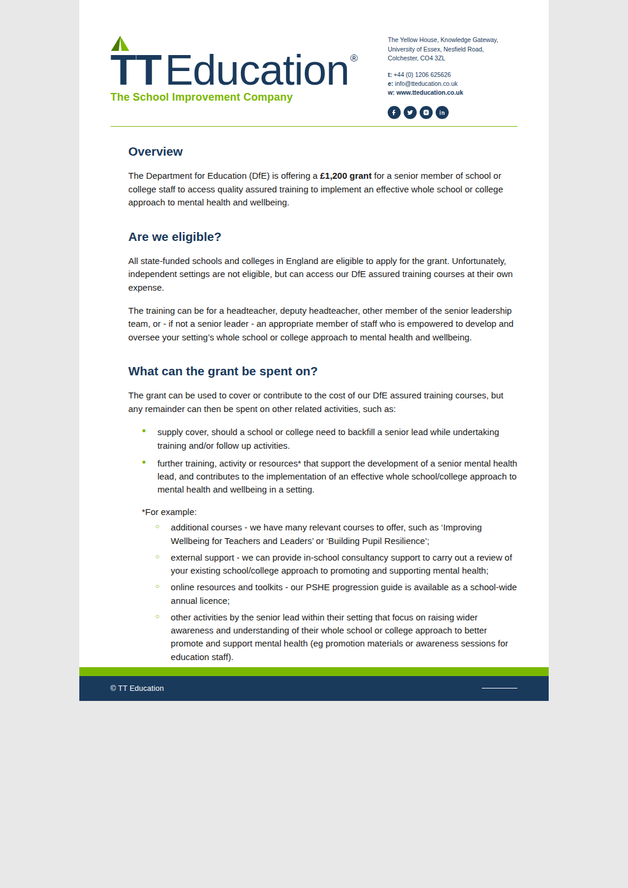TT Education®
The School Improvement Company
The Yellow House, Knowledge Gateway,
University of Essex, Nesfield Road,
Colchester, CO4 3ZL
t: +44 (0) 1206 625626
e: info@tteducation.co.uk
w: www.tteducation.co.uk
Overview
The Department for Education (DfE) is offering a £1,200 grant for a senior member of school or college staff to access quality assured training to implement an effective whole school or college approach to mental health and wellbeing.
Are we eligible?
All state-funded schools and colleges in England are eligible to apply for the grant. Unfortunately, independent settings are not eligible, but can access our DfE assured training courses at their own expense.
The training can be for a headteacher, deputy headteacher, other member of the senior leadership team, or - if not a senior leader - an appropriate member of staff who is empowered to develop and oversee your setting’s whole school or college approach to mental health and wellbeing.
What can the grant be spent on?
The grant can be used to cover or contribute to the cost of our DfE assured training courses, but any remainder can then be spent on other related activities, such as:
supply cover, should a school or college need to backfill a senior lead while undertaking training and/or follow up activities.
further training, activity or resources* that support the development of a senior mental health lead, and contributes to the implementation of an effective whole school/college approach to mental health and wellbeing in a setting.
*For example:
additional courses - we have many relevant courses to offer, such as ‘Improving Wellbeing for Teachers and Leaders’ or ‘Building Pupil Resilience’;
external support - we can provide in-school consultancy support to carry out a review of your existing school/college approach to promoting and supporting mental health;
online resources and toolkits - our PSHE progression guide is available as a school-wide annual licence;
other activities by the senior lead within their setting that focus on raising wider awareness and understanding of their whole school or college approach to better promote and support mental health (eg promotion materials or awareness sessions for education staff).
© TT Education